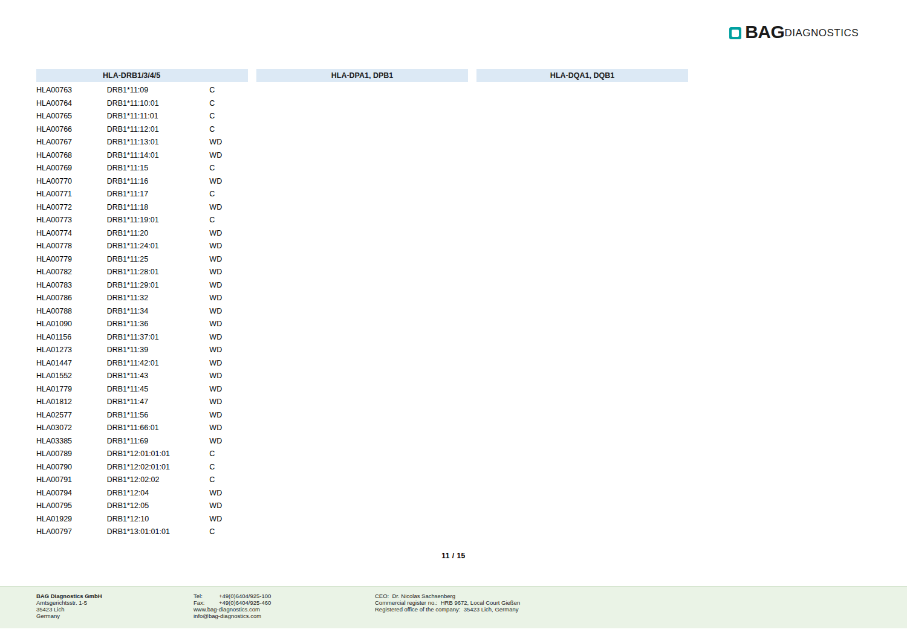BAG DIAGNOSTICS
HLA-DRB1/3/4/5
HLA-DPA1, DPB1
HLA-DQA1, DQB1
| HLA00763 | DRB1*11:09 | C |
| HLA00764 | DRB1*11:10:01 | C |
| HLA00765 | DRB1*11:11:01 | C |
| HLA00766 | DRB1*11:12:01 | C |
| HLA00767 | DRB1*11:13:01 | WD |
| HLA00768 | DRB1*11:14:01 | WD |
| HLA00769 | DRB1*11:15 | C |
| HLA00770 | DRB1*11:16 | WD |
| HLA00771 | DRB1*11:17 | C |
| HLA00772 | DRB1*11:18 | WD |
| HLA00773 | DRB1*11:19:01 | C |
| HLA00774 | DRB1*11:20 | WD |
| HLA00778 | DRB1*11:24:01 | WD |
| HLA00779 | DRB1*11:25 | WD |
| HLA00782 | DRB1*11:28:01 | WD |
| HLA00783 | DRB1*11:29:01 | WD |
| HLA00786 | DRB1*11:32 | WD |
| HLA00788 | DRB1*11:34 | WD |
| HLA01090 | DRB1*11:36 | WD |
| HLA01156 | DRB1*11:37:01 | WD |
| HLA01273 | DRB1*11:39 | WD |
| HLA01447 | DRB1*11:42:01 | WD |
| HLA01552 | DRB1*11:43 | WD |
| HLA01779 | DRB1*11:45 | WD |
| HLA01812 | DRB1*11:47 | WD |
| HLA02577 | DRB1*11:56 | WD |
| HLA03072 | DRB1*11:66:01 | WD |
| HLA03385 | DRB1*11:69 | WD |
| HLA00789 | DRB1*12:01:01:01 | C |
| HLA00790 | DRB1*12:02:01:01 | C |
| HLA00791 | DRB1*12:02:02 | C |
| HLA00794 | DRB1*12:04 | WD |
| HLA00795 | DRB1*12:05 | WD |
| HLA01929 | DRB1*12:10 | WD |
| HLA00797 | DRB1*13:01:01:01 | C |
11 / 15
BAG Diagnostics GmbH
Amtsgerichtsstr. 1-5
35423 Lich
Germany
Tel: +49(0)6404/925-100
Fax: +49(0)6404/925-460
www.bag-diagnostics.com
info@bag-diagnostics.com
CEO: Dr. Nicolas Sachsenberg
Commercial register no.: HRB 9672, Local Court Gießen
Registered office of the company: 35423 Lich, Germany